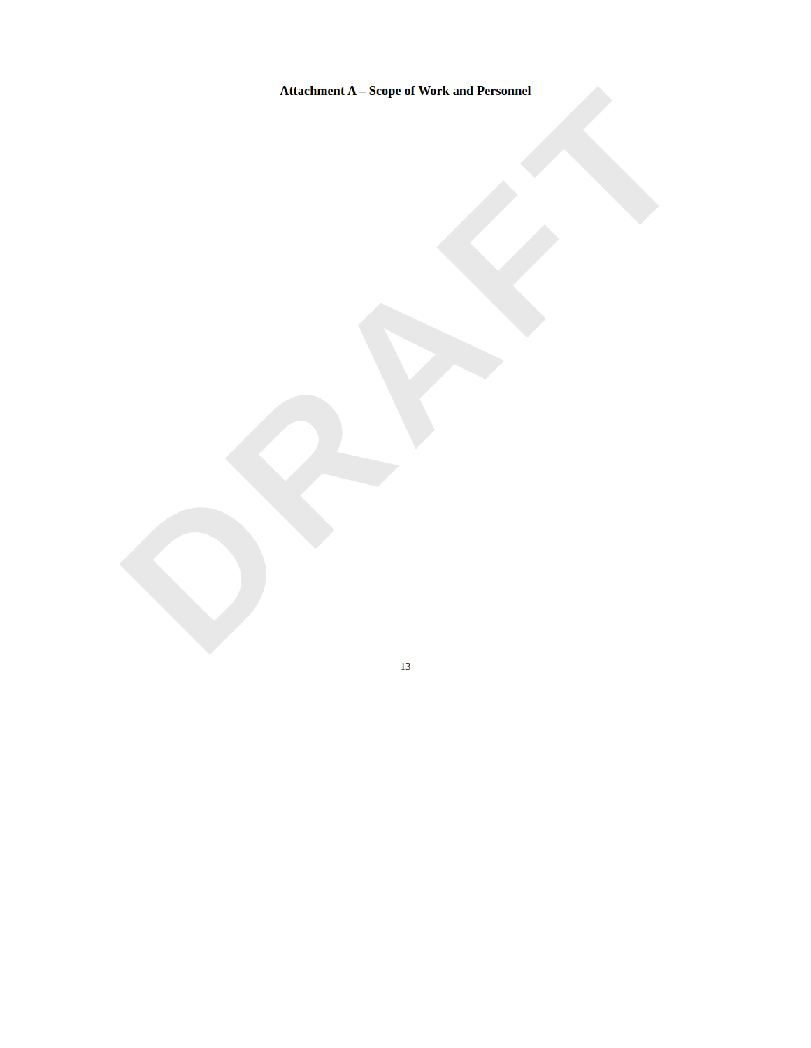DRAFT
Attachment A – Scope of Work and Personnel
13